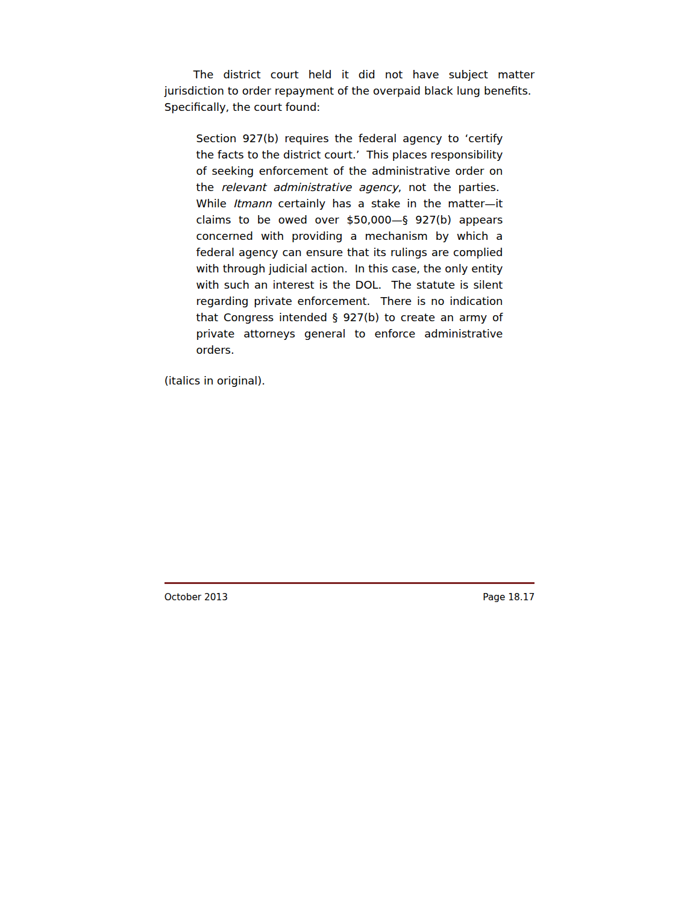The district court held it did not have subject matter jurisdiction to order repayment of the overpaid black lung benefits. Specifically, the court found:
Section 927(b) requires the federal agency to ‘certify the facts to the district court.’ This places responsibility of seeking enforcement of the administrative order on the relevant administrative agency, not the parties. While Itmann certainly has a stake in the matter—it claims to be owed over $50,000—§ 927(b) appears concerned with providing a mechanism by which a federal agency can ensure that its rulings are complied with through judicial action. In this case, the only entity with such an interest is the DOL. The statute is silent regarding private enforcement. There is no indication that Congress intended § 927(b) to create an army of private attorneys general to enforce administrative orders.
(italics in original).
October 2013 Page 18.17